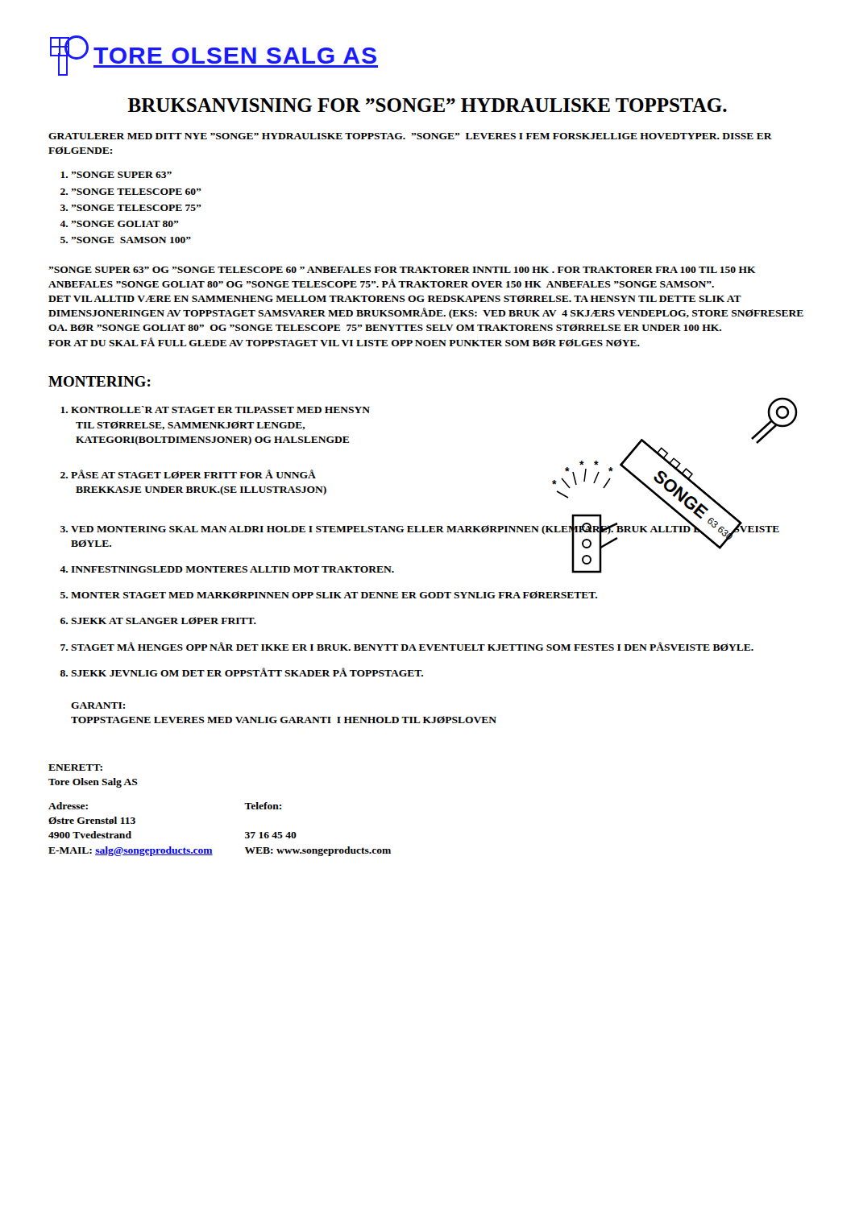TORE OLSEN SALG AS
BRUKSANVISNING FOR ”SONGE” HYDRAULISKE TOPPSTAG.
GRATULERER MED DITT NYE ”SONGE” HYDRAULISKE TOPPSTAG. ”SONGE” LEVERES I FEM FORSKJELLIGE HOVEDTYPER. DISSE ER FØLGENDE:
”SONGE SUPER 63”
”SONGE TELESCOPE 60”
”SONGE TELESCOPE 75”
”SONGE GOLIAT 80”
”SONGE SAMSON 100”
”SONGE SUPER 63” OG ”SONGE TELESCOPE 60 ” ANBEFALES FOR TRAKTORER INNTIL 100 HK . FOR TRAKTORER FRA 100 TIL 150 HK ANBEFALES ”SONGE GOLIAT 80” OG ”SONGE TELESCOPE 75”. PÅ TRAKTORER OVER 150 HK ANBEFALES ”SONGE SAMSON”.
DET VIL ALLTID VÆRE EN SAMMENHENG MELLOM TRAKTORENS OG REDSKAPENS STØRRELSE. TA HENSYN TIL DETTE SLIK AT DIMENSJONERINGEN AV TOPPSTAGET SAMSVARER MED BRUKSOMRÅDE. (EKS: VED BRUK AV 4 SKJÆRS VENDEPLOG, STORE SNØFRESERE OA. BØR ”SONGE GOLIAT 80” OG ”SONGE TELESCOPE 75” BENYTTES SELV OM TRAKTORENS STØRRELSE ER UNDER 100 HK.
FOR AT DU SKAL FÅ FULL GLEDE AV TOPPSTAGET VIL VI LISTE OPP NOEN PUNKTER SOM BØR FØLGES NØYE.
MONTERING:
SONGE 63 630 * * * * *
KONTROLLE`R AT STAGET ER TILPASSET MED HENSYN TIL STØRRELSE, SAMMENKJØRT LENGDE, KATEGORI(BOLTDIMENSJONER) OG HALSLENGDE
PÅSE AT STAGET LØPER FRITT FOR Å UNNGÅ BREKKASJE UNDER BRUK.(SE ILLUSTRASJON)
VED MONTERING SKAL MAN ALDRI HOLDE I STEMPELSTANG ELLER MARKØRPINNEN (KLEMFARE). BRUK ALLTID DEN PÅSVEISTE BØYLE.
INNFESTNINGSLEDD MONTERES ALLTID MOT TRAKTOREN.
MONTER STAGET MED MARKØRPINNEN OPP SLIK AT DENNE ER GODT SYNLIG FRA FØRERSETET.
SJEKK AT SLANGER LØPER FRITT.
STAGET MÅ HENGES OPP NÅR DET IKKE ER I BRUK. BENYTT DA EVENTUELT KJETTING SOM FESTES I DEN PÅSVEISTE BØYLE.
SJEKK JEVNLIG OM DET ER OPPSTÅTT SKADER PÅ TOPPSTAGET.
GARANTI:
TOPPSTAGENE LEVERES MED VANLIG GARANTI I HENHOLD TIL KJØPSLOVEN
ENERETT:
Tore Olsen Salg AS
| Adresse: | Telefon: |
| Østre Grenstøl 113 | |
| 4900 Tvedestrand | 37 16 45 40 |
| E-MAIL: salg@songeproducts.com | WEB: www.songeproducts.com |